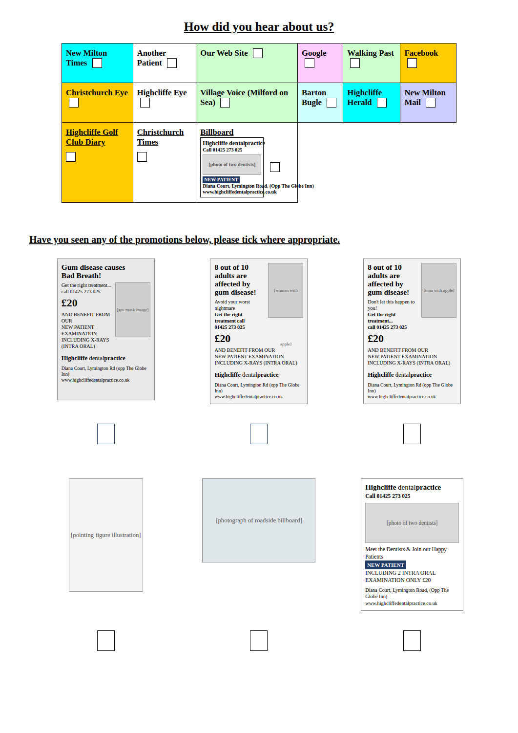How did you hear about us?
| New Milton Times | Another Patient | Our Web Site | Google | Walking Past | Facebook |
| Christchurch Eye | Highcliffe Eye | Village Voice (Milford on Sea) | Barton Bugle | Highcliffe Herald | New Milton Mail |
| Highcliffe Golf Club Diary | Christchurch Times | Billboard Highcliffe dental practice Call 01425 273 025 [photo of two dentists] NEW PATIENT Diana Court, Lymington Road, (Opp The Globe Inn) www.highcliffedentalpractice.co.uk | | | |
Have you seen any of the promotions below, please tick where appropriate.
| Gum disease causes Bad Breath! [gas mask image] Get the right treatment... call 01425 273 025 £20 AND BENEFIT FROM OUR NEW PATIENT EXAMINATION INCLUDING X-RAYS (INTRA ORAL) Highcliffe dental practice Diana Court, Lymington Rd (opp The Globe Inn) www.highcliffedentalpractice.co.uk | [woman with apple] 8 out of 10 adults are affected by gum disease! Avoid your worst nightmare Get the right treatment call 01425 273 025 £20 AND BENEFIT FROM OUR NEW PATIENT EXAMINATION INCLUDING X-RAYS (INTRA ORAL) Highcliffe dental practice Diana Court, Lymington Rd (opp The Globe Inn) www.highcliffedentalpractice.co.uk | [man with apple] 8 out of 10 adults are affected by gum disease! Don't let this happen to you! Get the right treatment... call 01425 273 025 £20 AND BENEFIT FROM OUR NEW PATIENT EXAMINATION INCLUDING X-RAYS (INTRA ORAL) Highcliffe dental practice Diana Court, Lymington Rd (opp The Globe Inn) www.highcliffedentalpractice.co.uk |
| [pointing figure illustration] | [photograph of roadside billboard] | Highcliffe dental practice Call 01425 273 025 [photo of two dentists] Meet the Dentists & Join our Happy Patients NEW PATIENT INCLUDING 2 INTRA ORAL EXAMINATION ONLY £20 Diana Court, Lymington Road, (Opp The Globe Inn) www.highcliffedentalpractice.co.uk |